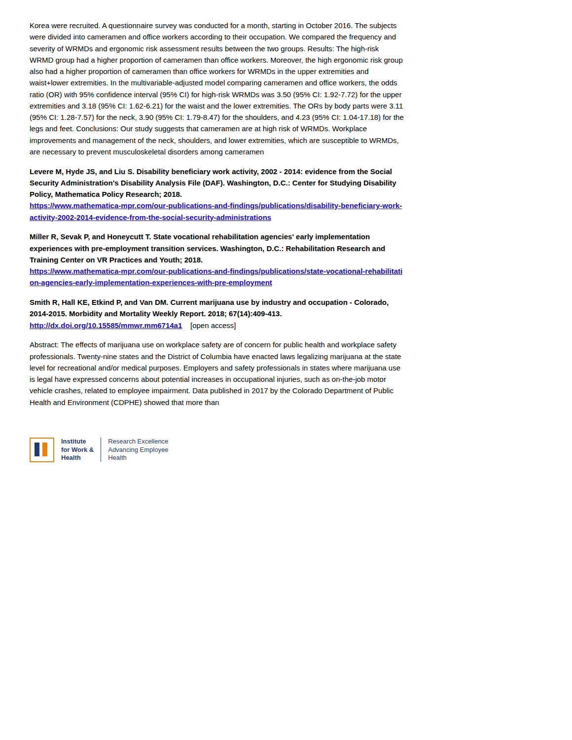Korea were recruited. A questionnaire survey was conducted for a month, starting in October 2016. The subjects were divided into cameramen and office workers according to their occupation. We compared the frequency and severity of WRMDs and ergonomic risk assessment results between the two groups. Results: The high-risk WRMD group had a higher proportion of cameramen than office workers. Moreover, the high ergonomic risk group also had a higher proportion of cameramen than office workers for WRMDs in the upper extremities and waist+lower extremities. In the multivariable-adjusted model comparing cameramen and office workers, the odds ratio (OR) with 95% confidence interval (95% CI) for high-risk WRMDs was 3.50 (95% CI: 1.92-7.72) for the upper extremities and 3.18 (95% CI: 1.62-6.21) for the waist and the lower extremities. The ORs by body parts were 3.11 (95% CI: 1.28-7.57) for the neck, 3.90 (95% CI: 1.79-8.47) for the shoulders, and 4.23 (95% CI: 1.04-17.18) for the legs and feet. Conclusions: Our study suggests that cameramen are at high risk of WRMDs. Workplace improvements and management of the neck, shoulders, and lower extremities, which are susceptible to WRMDs, are necessary to prevent musculoskeletal disorders among cameramen
Levere M, Hyde JS, and Liu S. Disability beneficiary work activity, 2002 - 2014: evidence from the Social Security Administration's Disability Analysis File (DAF). Washington, D.C.: Center for Studying Disability Policy, Mathematica Policy Research; 2018.
https://www.mathematica-mpr.com/our-publications-and-findings/publications/disability-beneficiary-work-activity-2002-2014-evidence-from-the-social-security-administrations
Miller R, Sevak P, and Honeycutt T. State vocational rehabilitation agencies' early implementation experiences with pre-employment transition services. Washington, D.C.: Rehabilitation Research and Training Center on VR Practices and Youth; 2018.
https://www.mathematica-mpr.com/our-publications-and-findings/publications/state-vocational-rehabilitation-agencies-early-implementation-experiences-with-pre-employment
Smith R, Hall KE, Etkind P, and Van DM. Current marijuana use by industry and occupation - Colorado, 2014-2015. Morbidity and Mortality Weekly Report. 2018; 67(14):409-413.
http://dx.doi.org/10.15585/mmwr.mm6714a1 [open access]
Abstract: The effects of marijuana use on workplace safety are of concern for public health and workplace safety professionals. Twenty-nine states and the District of Columbia have enacted laws legalizing marijuana at the state level for recreational and/or medical purposes. Employers and safety professionals in states where marijuana use is legal have expressed concerns about potential increases in occupational injuries, such as on-the-job motor vehicle crashes, related to employee impairment. Data published in 2017 by the Colorado Department of Public Health and Environment (CDPHE) showed that more than
Institute
for Work &
Health
Research Excellence
Advancing Employee
Health